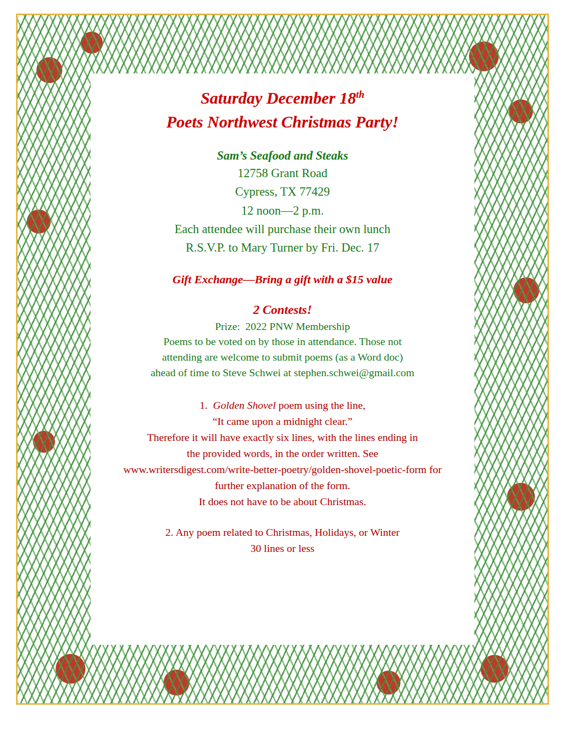Saturday December 18th
Poets Northwest Christmas Party!
Sam’s Seafood and Steaks
12758 Grant Road
Cypress, TX 77429
12 noon—2 p.m.
Each attendee will purchase their own lunch
R.S.V.P. to Mary Turner by Fri. Dec. 17
Gift Exchange—Bring a gift with a $15 value
2 Contests!
Prize: 2022 PNW Membership
Poems to be voted on by those in attendance. Those not
attending are welcome to submit poems (as a Word doc)
ahead of time to Steve Schwei at stephen.schwei@gmail.com
1. Golden Shovel poem using the line,
“It came upon a midnight clear.”
Therefore it will have exactly six lines, with the lines ending in
the provided words, in the order written. See
www.writersdigest.com/write-better-poetry/golden-shovel-poetic-form for further explanation of the form.
It does not have to be about Christmas.
2. Any poem related to Christmas, Holidays, or Winter
30 lines or less